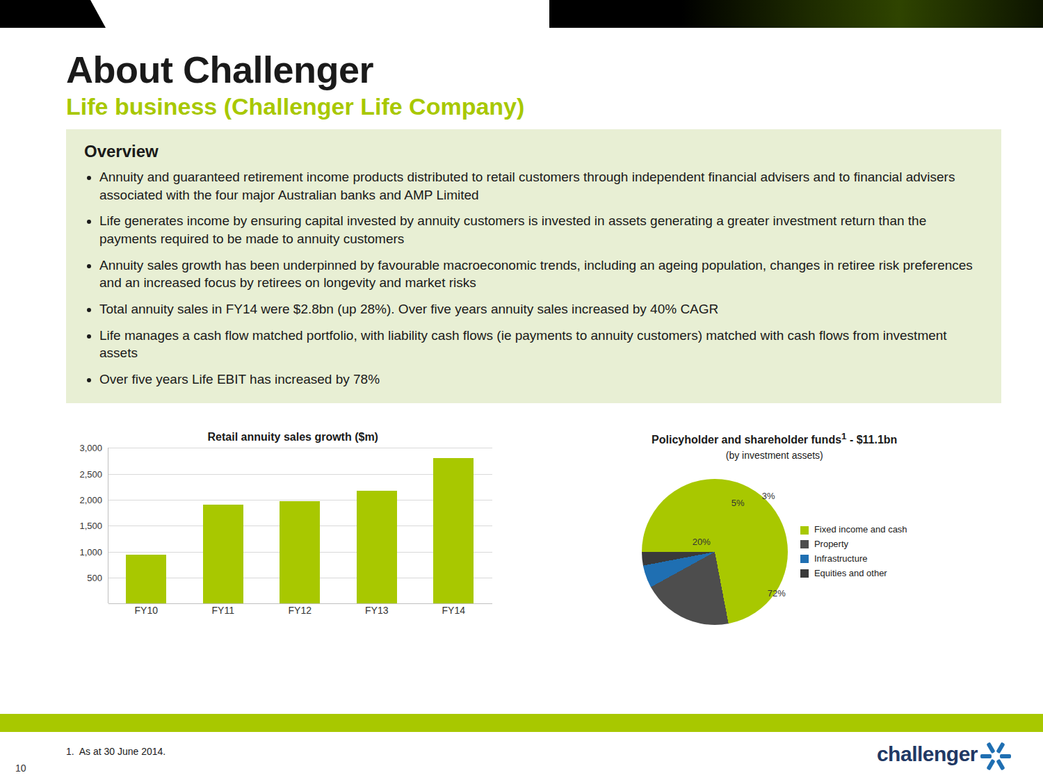About Challenger
Life business (Challenger Life Company)
Overview
Annuity and guaranteed retirement income products distributed to retail customers through independent financial advisers and to financial advisers associated with the four major Australian banks and AMP Limited
Life generates income by ensuring capital invested by annuity customers is invested in assets generating a greater investment return than the payments required to be made to annuity customers
Annuity sales growth has been underpinned by favourable macroeconomic trends, including an ageing population, changes in retiree risk preferences and an increased focus by retirees on longevity and market risks
Total annuity sales in FY14 were $2.8bn (up 28%). Over five years annuity sales increased by 40% CAGR
Life manages a cash flow matched portfolio, with liability cash flows (ie payments to annuity customers) matched with cash flows from investment assets
Over five years Life EBIT has increased by 78%
Retail annuity sales growth ($m)
3,000 2,500 2,000 1,500 1,000 500
FY10 FY11 FY12 FY13 FY14
Policyholder and shareholder funds1 - $11.1bn
(by investment assets)
72%
20%
5%
3%
Fixed income and cash
Property
Infrastructure
Equities and other
1. As at 30 June 2014.
10
challenger